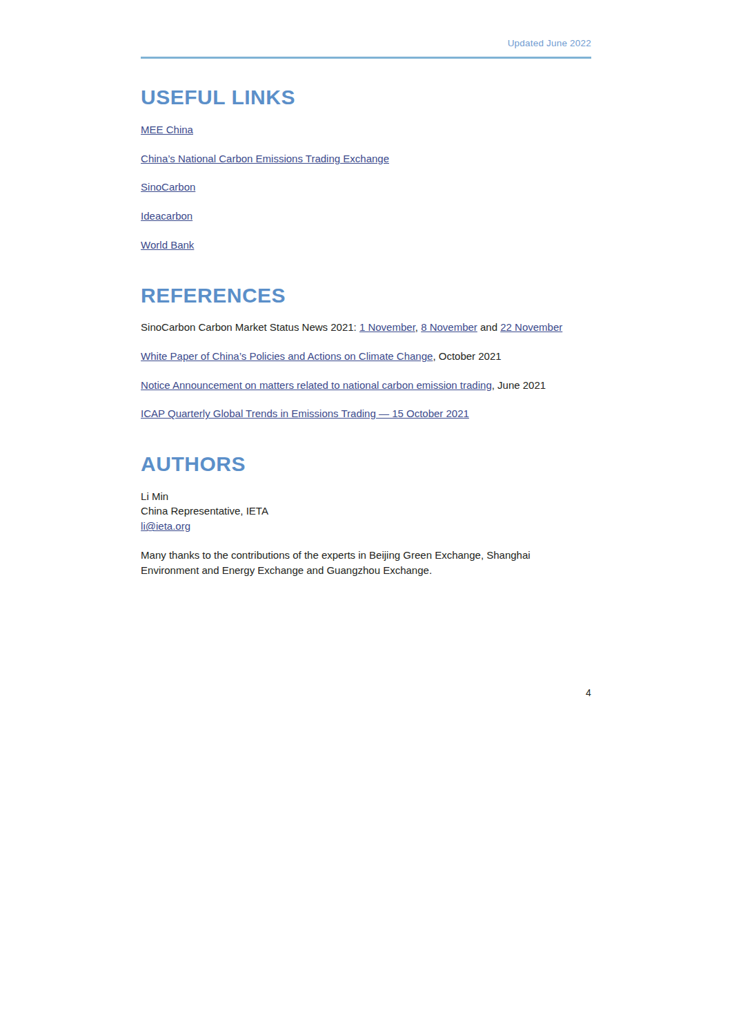Updated June 2022
Useful Links
MEE China
China’s National Carbon Emissions Trading Exchange
SinoCarbon
Ideacarbon
World Bank
References
SinoCarbon Carbon Market Status News 2021: 1 November, 8 November and 22 November
White Paper of China’s Policies and Actions on Climate Change, October 2021
Notice Announcement on matters related to national carbon emission trading, June 2021
ICAP Quarterly Global Trends in Emissions Trading — 15 October 2021
Authors
Li Min
China Representative, IETA
li@ieta.org
Many thanks to the contributions of the experts in Beijing Green Exchange, Shanghai Environment and Energy Exchange and Guangzhou Exchange.
4